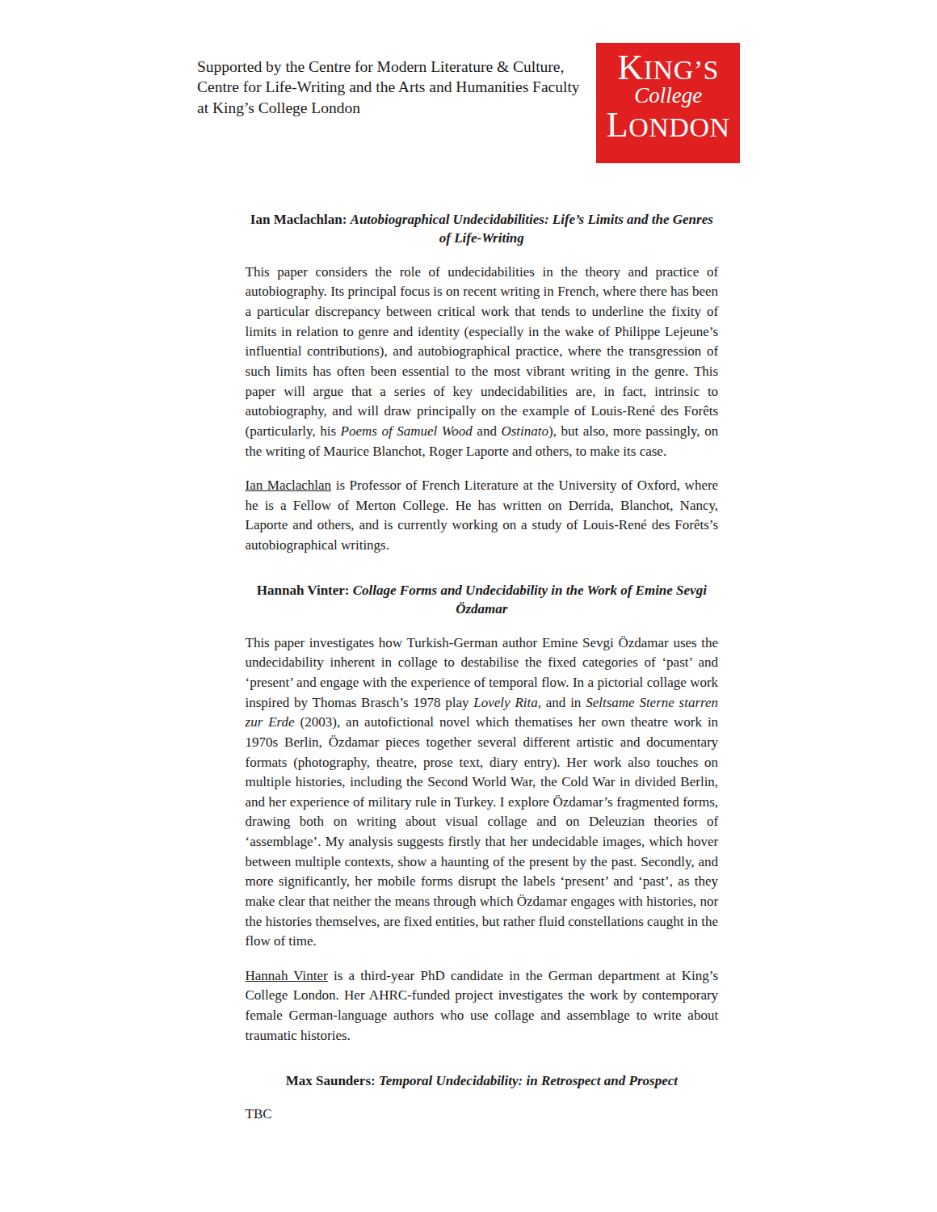Supported by the Centre for Modern Literature & Culture,
Centre for Life-Writing and the Arts and Humanities Faculty
at King’s College London
KING’S
College
LONDON
Ian Maclachlan: Autobiographical Undecidabilities: Life’s Limits and the Genres of Life-Writing
This paper considers the role of undecidabilities in the theory and practice of autobiography. Its principal focus is on recent writing in French, where there has been a particular discrepancy between critical work that tends to underline the fixity of limits in relation to genre and identity (especially in the wake of Philippe Lejeune’s influential contributions), and autobiographical practice, where the transgression of such limits has often been essential to the most vibrant writing in the genre. This paper will argue that a series of key undecidabilities are, in fact, intrinsic to autobiography, and will draw principally on the example of Louis-René des Forêts (particularly, his Poems of Samuel Wood and Ostinato), but also, more passingly, on the writing of Maurice Blanchot, Roger Laporte and others, to make its case.
Ian Maclachlan is Professor of French Literature at the University of Oxford, where he is a Fellow of Merton College. He has written on Derrida, Blanchot, Nancy, Laporte and others, and is currently working on a study of Louis-René des Forêts’s autobiographical writings.
Hannah Vinter: Collage Forms and Undecidability in the Work of Emine Sevgi Özdamar
This paper investigates how Turkish-German author Emine Sevgi Özdamar uses the undecidability inherent in collage to destabilise the fixed categories of ‘past’ and ‘present’ and engage with the experience of temporal flow. In a pictorial collage work inspired by Thomas Brasch’s 1978 play Lovely Rita, and in Seltsame Sterne starren zur Erde (2003), an autofictional novel which thematises her own theatre work in 1970s Berlin, Özdamar pieces together several different artistic and documentary formats (photography, theatre, prose text, diary entry). Her work also touches on multiple histories, including the Second World War, the Cold War in divided Berlin, and her experience of military rule in Turkey. I explore Özdamar’s fragmented forms, drawing both on writing about visual collage and on Deleuzian theories of ‘assemblage’. My analysis suggests firstly that her undecidable images, which hover between multiple contexts, show a haunting of the present by the past. Secondly, and more significantly, her mobile forms disrupt the labels ‘present’ and ‘past’, as they make clear that neither the means through which Özdamar engages with histories, nor the histories themselves, are fixed entities, but rather fluid constellations caught in the flow of time.
Hannah Vinter is a third-year PhD candidate in the German department at King’s College London. Her AHRC-funded project investigates the work by contemporary female German-language authors who use collage and assemblage to write about traumatic histories.
Max Saunders: Temporal Undecidability: in Retrospect and Prospect
TBC